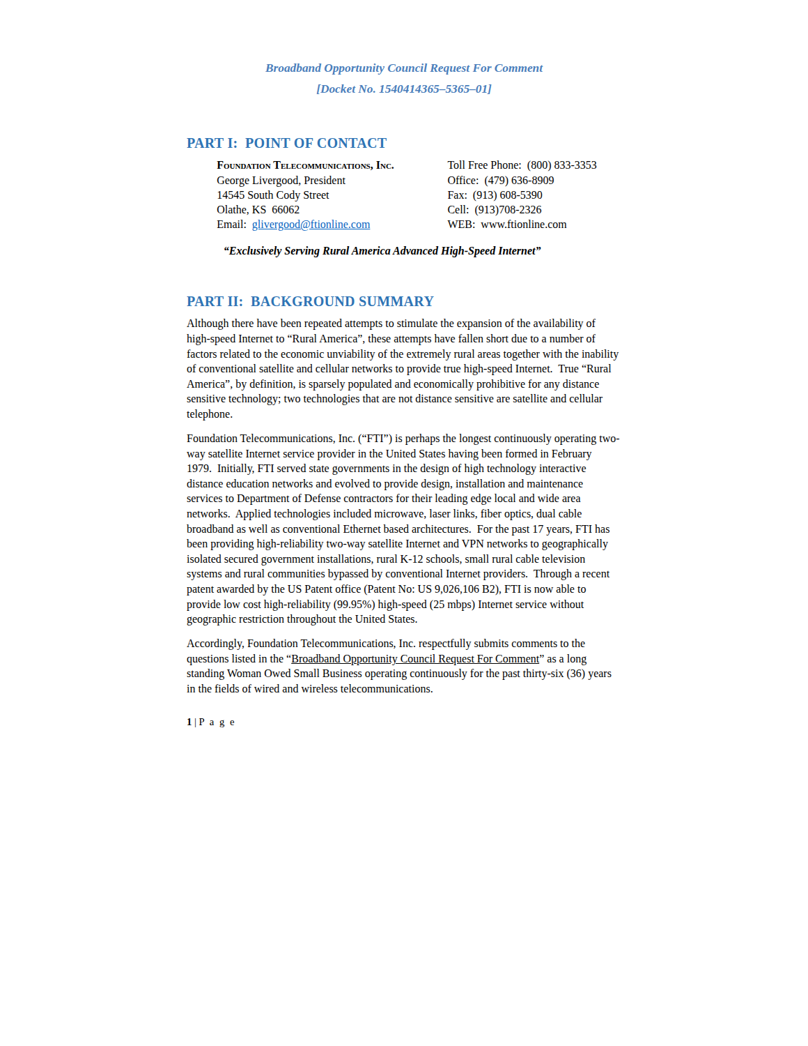Broadband Opportunity Council Request For Comment [Docket No. 1540414365–5365–01]
PART I: POINT OF CONTACT
| Foundation Telecommunications, Inc. | Toll Free Phone: (800) 833-3353 |
| George Livergood, President | Office: (479) 636-8909 |
| 14545 South Cody Street | Fax: (913) 608-5390 |
| Olathe, KS 66062 | Cell: (913)708-2326 |
| Email: glivergood@ftionline.com | WEB: www.ftionline.com |
“Exclusively Serving Rural America Advanced High-Speed Internet”
PART II: BACKGROUND SUMMARY
Although there have been repeated attempts to stimulate the expansion of the availability of high-speed Internet to “Rural America”, these attempts have fallen short due to a number of factors related to the economic unviability of the extremely rural areas together with the inability of conventional satellite and cellular networks to provide true high-speed Internet. True “Rural America”, by definition, is sparsely populated and economically prohibitive for any distance sensitive technology; two technologies that are not distance sensitive are satellite and cellular telephone.
Foundation Telecommunications, Inc. (“FTI”) is perhaps the longest continuously operating two-way satellite Internet service provider in the United States having been formed in February 1979. Initially, FTI served state governments in the design of high technology interactive distance education networks and evolved to provide design, installation and maintenance services to Department of Defense contractors for their leading edge local and wide area networks. Applied technologies included microwave, laser links, fiber optics, dual cable broadband as well as conventional Ethernet based architectures. For the past 17 years, FTI has been providing high-reliability two-way satellite Internet and VPN networks to geographically isolated secured government installations, rural K-12 schools, small rural cable television systems and rural communities bypassed by conventional Internet providers. Through a recent patent awarded by the US Patent office (Patent No: US 9,026,106 B2), FTI is now able to provide low cost high-reliability (99.95%) high-speed (25 mbps) Internet service without geographic restriction throughout the United States.
Accordingly, Foundation Telecommunications, Inc. respectfully submits comments to the questions listed in the “Broadband Opportunity Council Request For Comment” as a long standing Woman Owed Small Business operating continuously for the past thirty-six (36) years in the fields of wired and wireless telecommunications.
1 | P a g e